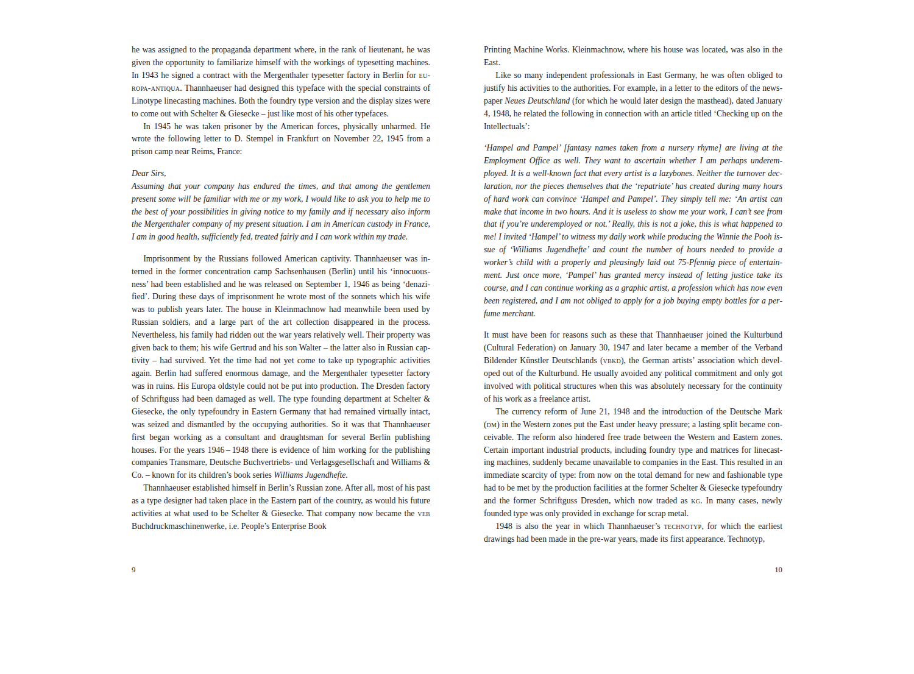he was assigned to the propaganda department where, in the rank of lieutenant, he was given the opportunity to familiarize himself with the workings of typesetting machines. In 1943 he signed a contract with the Mergenthaler typesetter factory in Berlin for europa-antiqua. Thannhaeuser had designed this typeface with the special constraints of Linotype linecasting machines. Both the foundry type version and the display sizes were to come out with Schelter & Giesecke – just like most of his other typefaces.
In 1945 he was taken prisoner by the American forces, physically unharmed. He wrote the following letter to D. Stempel in Frankfurt on November 22, 1945 from a prison camp near Reims, France:
Dear Sirs,
Assuming that your company has endured the times, and that among the gentlemen present some will be familiar with me or my work, I would like to ask you to help me to the best of your possibilities in giving notice to my family and if necessary also inform the Mergenthaler company of my present situation. I am in American custody in France, I am in good health, sufficiently fed, treated fairly and I can work within my trade.
Imprisonment by the Russians followed American captivity. Thannhaeuser was interned in the former concentration camp Sachsenhausen (Berlin) until his ‘innocuousness’ had been established and he was released on September 1, 1946 as being ‘denazified’. During these days of imprisonment he wrote most of the sonnets which his wife was to publish years later. The house in Kleinmachnow had meanwhile been used by Russian soldiers, and a large part of the art collection disappeared in the process. Nevertheless, his family had ridden out the war years relatively well. Their property was given back to them; his wife Gertrud and his son Walter – the latter also in Russian captivity – had survived. Yet the time had not yet come to take up typographic activities again. Berlin had suffered enormous damage, and the Mergenthaler typesetter factory was in ruins. His Europa oldstyle could not be put into production. The Dresden factory of Schriftguss had been damaged as well. The type founding department at Schelter & Giesecke, the only typefoundry in Eastern Germany that had remained virtually intact, was seized and dismantled by the occupying authorities. So it was that Thannhaeuser first began working as a consultant and draughtsman for several Berlin publishing houses. For the years 1946 – 1948 there is evidence of him working for the publishing companies Transmare, Deutsche Buchvertriebs- und Verlagsgesellschaft and Williams & Co. – known for its children’s book series Williams Jugendhefte.
Thannhaeuser established himself in Berlin’s Russian zone. After all, most of his past as a type designer had taken place in the Eastern part of the country, as would his future activities at what used to be Schelter & Giesecke. That company now became the veb Buchdruckmaschinenwerke, i.e. People’s Enterprise Book
9
Printing Machine Works. Kleinmachnow, where his house was located, was also in the East.
Like so many independent professionals in East Germany, he was often obliged to justify his activities to the authorities. For example, in a letter to the editors of the newspaper Neues Deutschland (for which he would later design the masthead), dated January 4, 1948, he related the following in connection with an article titled ‘Checking up on the Intellectuals’:
‘Hampel and Pampel’ [fantasy names taken from a nursery rhyme] are living at the Employment Office as well. They want to ascertain whether I am perhaps underemployed. It is a well-known fact that every artist is a lazybones. Neither the turnover declaration, nor the pieces themselves that the ‘repatriate’ has created during many hours of hard work can convince ‘Hampel and Pampel’. They simply tell me: ‘An artist can make that income in two hours. And it is useless to show me your work, I can’t see from that if you’re underemployed or not.’ Really, this is not a joke, this is what happened to me! I invited ‘Hampel’ to witness my daily work while producing the Winnie the Pooh issue of ‘Williams Jugendhefte’ and count the number of hours needed to provide a worker’s child with a properly and pleasingly laid out 75-Pfennig piece of entertainment. Just once more, ‘Pampel’ has granted mercy instead of letting justice take its course, and I can continue working as a graphic artist, a profession which has now even been registered, and I am not obliged to apply for a job buying empty bottles for a perfume merchant.
It must have been for reasons such as these that Thannhaeuser joined the Kulturbund (Cultural Federation) on January 30, 1947 and later became a member of the Verband Bildender Künstler Deutschlands (vbkd), the German artists’ association which developed out of the Kulturbund. He usually avoided any political commitment and only got involved with political structures when this was absolutely necessary for the continuity of his work as a freelance artist.
The currency reform of June 21, 1948 and the introduction of the Deutsche Mark (dm) in the Western zones put the East under heavy pressure; a lasting split became conceivable. The reform also hindered free trade between the Western and Eastern zones. Certain important industrial products, including foundry type and matrices for linecasting machines, suddenly became unavailable to companies in the East. This resulted in an immediate scarcity of type: from now on the total demand for new and fashionable type had to be met by the production facilities at the former Schelter & Giesecke typefoundry and the former Schriftguss Dresden, which now traded as kg. In many cases, newly founded type was only provided in exchange for scrap metal.
1948 is also the year in which Thannhaeuser’s technotyp, for which the earliest drawings had been made in the pre-war years, made its first appearance. Technotyp,
10